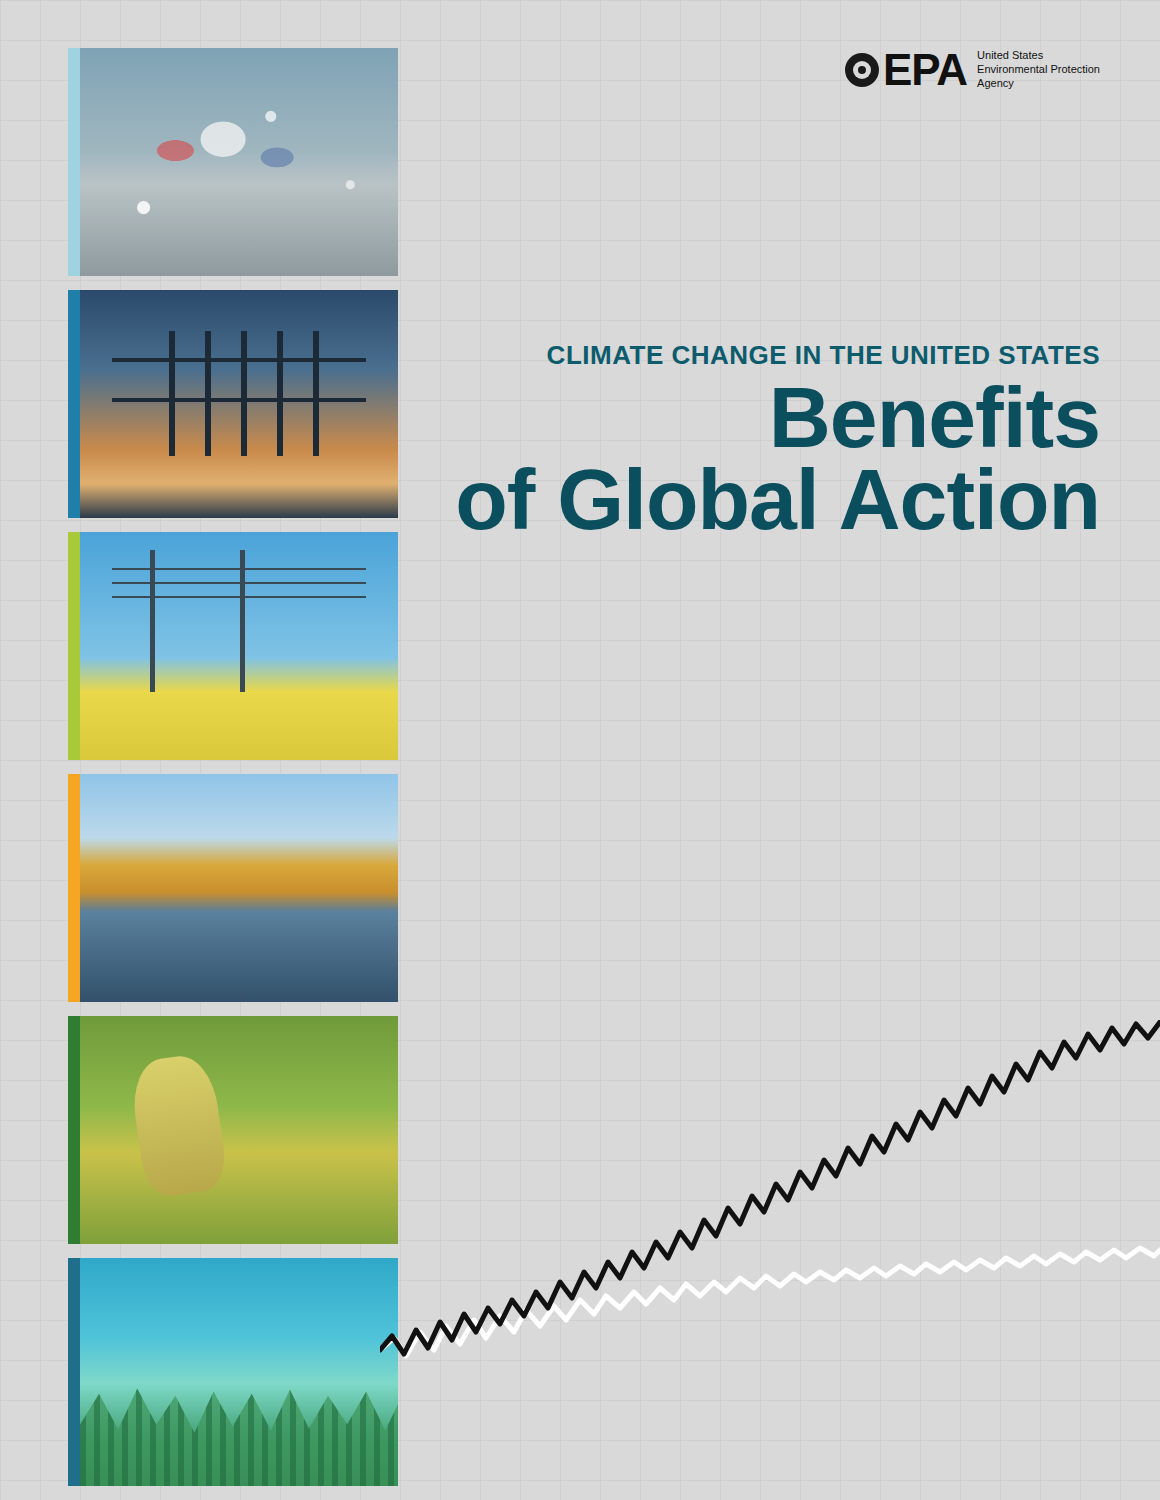EPA
United States
Environmental Protection
Agency
Climate Change in the United States
Benefits of Global Action